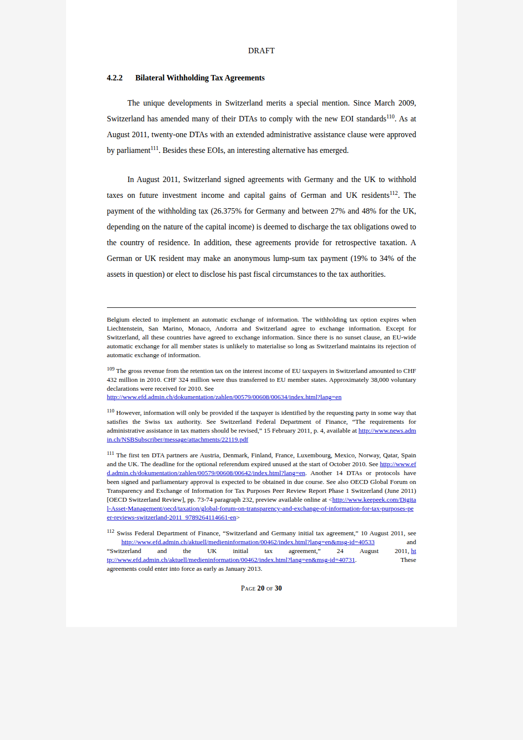DRAFT
4.2.2 Bilateral Withholding Tax Agreements
The unique developments in Switzerland merits a special mention. Since March 2009, Switzerland has amended many of their DTAs to comply with the new EOI standards110. As at August 2011, twenty-one DTAs with an extended administrative assistance clause were approved by parliament111. Besides these EOIs, an interesting alternative has emerged.
In August 2011, Switzerland signed agreements with Germany and the UK to withhold taxes on future investment income and capital gains of German and UK residents112. The payment of the withholding tax (26.375% for Germany and between 27% and 48% for the UK, depending on the nature of the capital income) is deemed to discharge the tax obligations owed to the country of residence. In addition, these agreements provide for retrospective taxation. A German or UK resident may make an anonymous lump-sum tax payment (19% to 34% of the assets in question) or elect to disclose his past fiscal circumstances to the tax authorities.
Belgium elected to implement an automatic exchange of information. The withholding tax option expires when Liechtenstein, San Marino, Monaco, Andorra and Switzerland agree to exchange information. Except for Switzerland, all these countries have agreed to exchange information. Since there is no sunset clause, an EU-wide automatic exchange for all member states is unlikely to materialise so long as Switzerland maintains its rejection of automatic exchange of information.
109 The gross revenue from the retention tax on the interest income of EU taxpayers in Switzerland amounted to CHF 432 million in 2010. CHF 324 million were thus transferred to EU member states. Approximately 38,000 voluntary declarations were received for 2010. See
http://www.efd.admin.ch/dokumentation/zahlen/00579/00608/00634/index.html?lang=en
110 However, information will only be provided if the taxpayer is identified by the requesting party in some way that satisfies the Swiss tax authority. See Switzerland Federal Department of Finance, “The requirements for administrative assistance in tax matters should be revised,” 15 February 2011, p. 4, available at http://www.news.admin.ch/NSBSubscriber/message/attachments/22119.pdf
111 The first ten DTA partners are Austria, Denmark, Finland, France, Luxembourg, Mexico, Norway, Qatar, Spain and the UK. The deadline for the optional referendum expired unused at the start of October 2010. See http://www.efd.admin.ch/dokumentation/zahlen/00579/00608/00642/index.html?lang=en. Another 14 DTAs or protocols have been signed and parliamentary approval is expected to be obtained in due course. See also OECD Global Forum on Transparency and Exchange of Information for Tax Purposes Peer Review Report Phase 1 Switzerland (June 2011) [OECD Switzerland Review], pp. 73-74 paragraph 232, preview available online at <http://www.keepeek.com/Digital-Asset-Management/oecd/taxation/global-forum-on-transparency-and-exchange-of-information-for-tax-purposes-peer-reviews-switzerland-2011_9789264114661-en>
112 Swiss Federal Department of Finance, “Switzerland and Germany initial tax agreement,” 10 August 2011, see http://www.efd.admin.ch/aktuell/medieninformation/00462/index.html?lang=en&msg-id=40533 and “Switzerland and the UK initial tax agreement,” 24 August 2011, http://www.efd.admin.ch/aktuell/medieninformation/00462/index.html?lang=en&msg-id=40731. These agreements could enter into force as early as January 2013.
Page 20 of 30